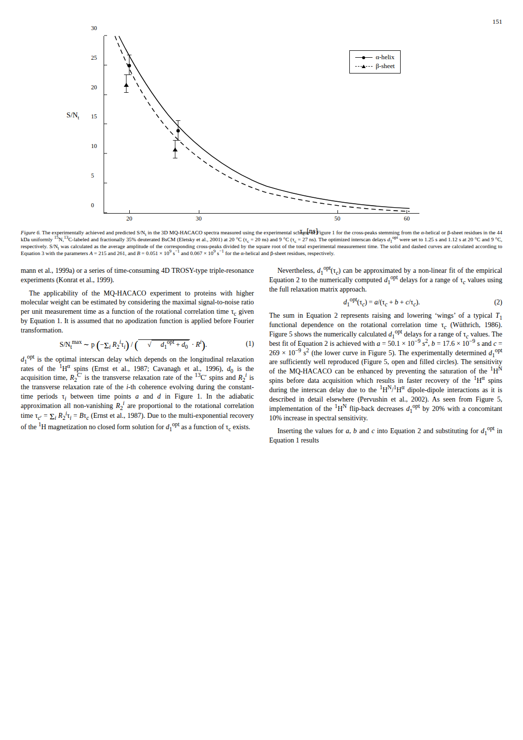151
30 25 20 15 10 5 0 20 30 50 60 S/Nt τc [ns]
α-helix
β-sheet
Figure 6. The experimentally achieved and predicted S/Nt in the 3D MQ-HACACO spectra measured using the experimental scheme of Figure 1 for the cross-peaks stemming from the α-helical or β-sheet residues in the 44 kDa uniformly 15N,13C-labeled and fractionally 35% deuterated BsCM (Eletsky et al., 2001) at 20 °C (τc = 20 ns) and 9 °C (τc = 27 ns). The optimized interscan delays d1opt were set to 1.25 s and 1.12 s at 20 °C and 9 °C, respectively. S/Nt was calculated as the average amplitude of the corresponding cross-peaks divided by the square root of the total experimental measurement time. The solid and dashed curves are calculated according to Equation 3 with the parameters A = 215 and 261, and B = 0.051 × 109 s−1 and 0.067 × 109 s−1 for the α-helical and β-sheet residues, respectively.
mann et al., 1999a) or a series of time-consuming 4D TROSY-type triple-resonance experiments (Konrat et al., 1999).
The applicability of the MQ-HACACO experiment to proteins with higher molecular weight can be estimated by considering the maximal signal-to-noise ratio per unit measurement time as a function of the rotational correlation time τc given by Equation 1. It is assumed that no apodization function is applied before Fourier transformation.
(1) S/Ntmax ∼ p (−Σi R2iτi) / (√d1opt + d0 · Ri).
d1opt is the optimal interscan delay which depends on the longitudinal relaxation rates of the 1Hα spins (Ernst et al., 1987; Cavanagh et al., 1996), d0 is the acquisition time, R2C′ is the transverse relaxation rate of the 13C′ spins and R2i is the transverse relaxation rate of the i-th coherence evolving during the constant-time periods τi between time points a and d in Figure 1. In the adiabatic approximation all non-vanishing R2i are proportional to the rotational correlation time τc′ = Σi R2iτi = Bτc (Ernst et al., 1987). Due to the multi-exponential recovery of the 1H magnetization no closed form solution for d1opt as a function of τc exists.
Nevertheless, d1opt(τc) can be approximated by a non-linear fit of the empirical Equation 2 to the numerically computed d1opt delays for a range of τc values using the full relaxation matrix approach.
(2) d1opt(τc) = a/(τc + b + c/τc).
The sum in Equation 2 represents raising and lowering ‘wings’ of a typical T1 functional dependence on the rotational correlation time τc (Wüthrich, 1986). Figure 5 shows the numerically calculated d1opt delays for a range of τc values. The best fit of Equation 2 is achieved with a = 50.1 × 10−9 s2, b = 17.6 × 10−9 s and c = 269 × 10−9 s2 (the lower curve in Figure 5). The experimentally determined d1opt are sufficiently well reproduced (Figure 5, open and filled circles). The sensitivity of the MQ-HACACO can be enhanced by preventing the saturation of the 1HN spins before data acquisition which results in faster recovery of the 1Hα spins during the interscan delay due to the 1HN/1Hα dipole-dipole interactions as it is described in detail elsewhere (Pervushin et al., 2002). As seen from Figure 5, implementation of the 1HN flip-back decreases d1opt by 20% with a concomitant 10% increase in spectral sensitivity.
Inserting the values for a, b and c into Equation 2 and substituting for d1opt in Equation 1 results